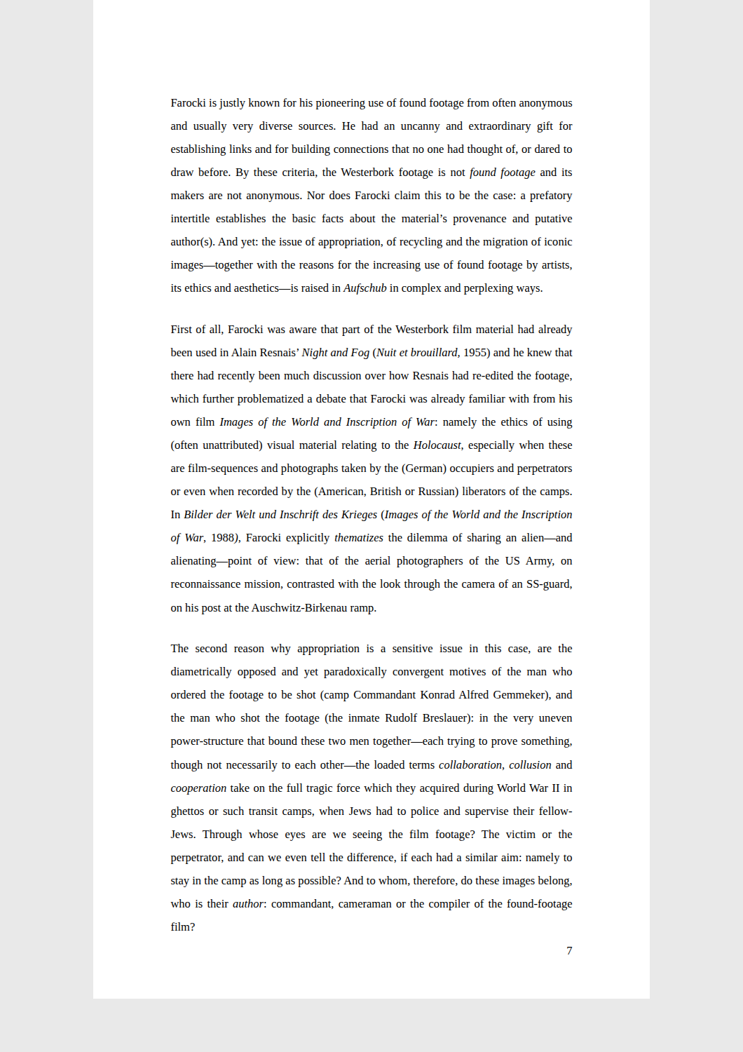Farocki is justly known for his pioneering use of found footage from often anonymous and usually very diverse sources. He had an uncanny and extraordinary gift for establishing links and for building connections that no one had thought of, or dared to draw before. By these criteria, the Westerbork footage is not found footage and its makers are not anonymous. Nor does Farocki claim this to be the case: a prefatory intertitle establishes the basic facts about the material’s provenance and putative author(s). And yet: the issue of appropriation, of recycling and the migration of iconic images—together with the reasons for the increasing use of found footage by artists, its ethics and aesthetics—is raised in Aufschub in complex and perplexing ways.
First of all, Farocki was aware that part of the Westerbork film material had already been used in Alain Resnais’ Night and Fog (Nuit et brouillard, 1955) and he knew that there had recently been much discussion over how Resnais had re-edited the footage, which further problematized a debate that Farocki was already familiar with from his own film Images of the World and Inscription of War: namely the ethics of using (often unattributed) visual material relating to the Holocaust, especially when these are film-sequences and photographs taken by the (German) occupiers and perpetrators or even when recorded by the (American, British or Russian) liberators of the camps. In Bilder der Welt und Inschrift des Krieges (Images of the World and the Inscription of War, 1988), Farocki explicitly thematizes the dilemma of sharing an alien—and alienating—point of view: that of the aerial photographers of the US Army, on reconnaissance mission, contrasted with the look through the camera of an SS-guard, on his post at the Auschwitz-Birkenau ramp.
The second reason why appropriation is a sensitive issue in this case, are the diametrically opposed and yet paradoxically convergent motives of the man who ordered the footage to be shot (camp Commandant Konrad Alfred Gemmeker), and the man who shot the footage (the inmate Rudolf Breslauer): in the very uneven power-structure that bound these two men together—each trying to prove something, though not necessarily to each other—the loaded terms collaboration, collusion and cooperation take on the full tragic force which they acquired during World War II in ghettos or such transit camps, when Jews had to police and supervise their fellow-Jews. Through whose eyes are we seeing the film footage? The victim or the perpetrator, and can we even tell the difference, if each had a similar aim: namely to stay in the camp as long as possible? And to whom, therefore, do these images belong, who is their author: commandant, cameraman or the compiler of the found-footage film?
7